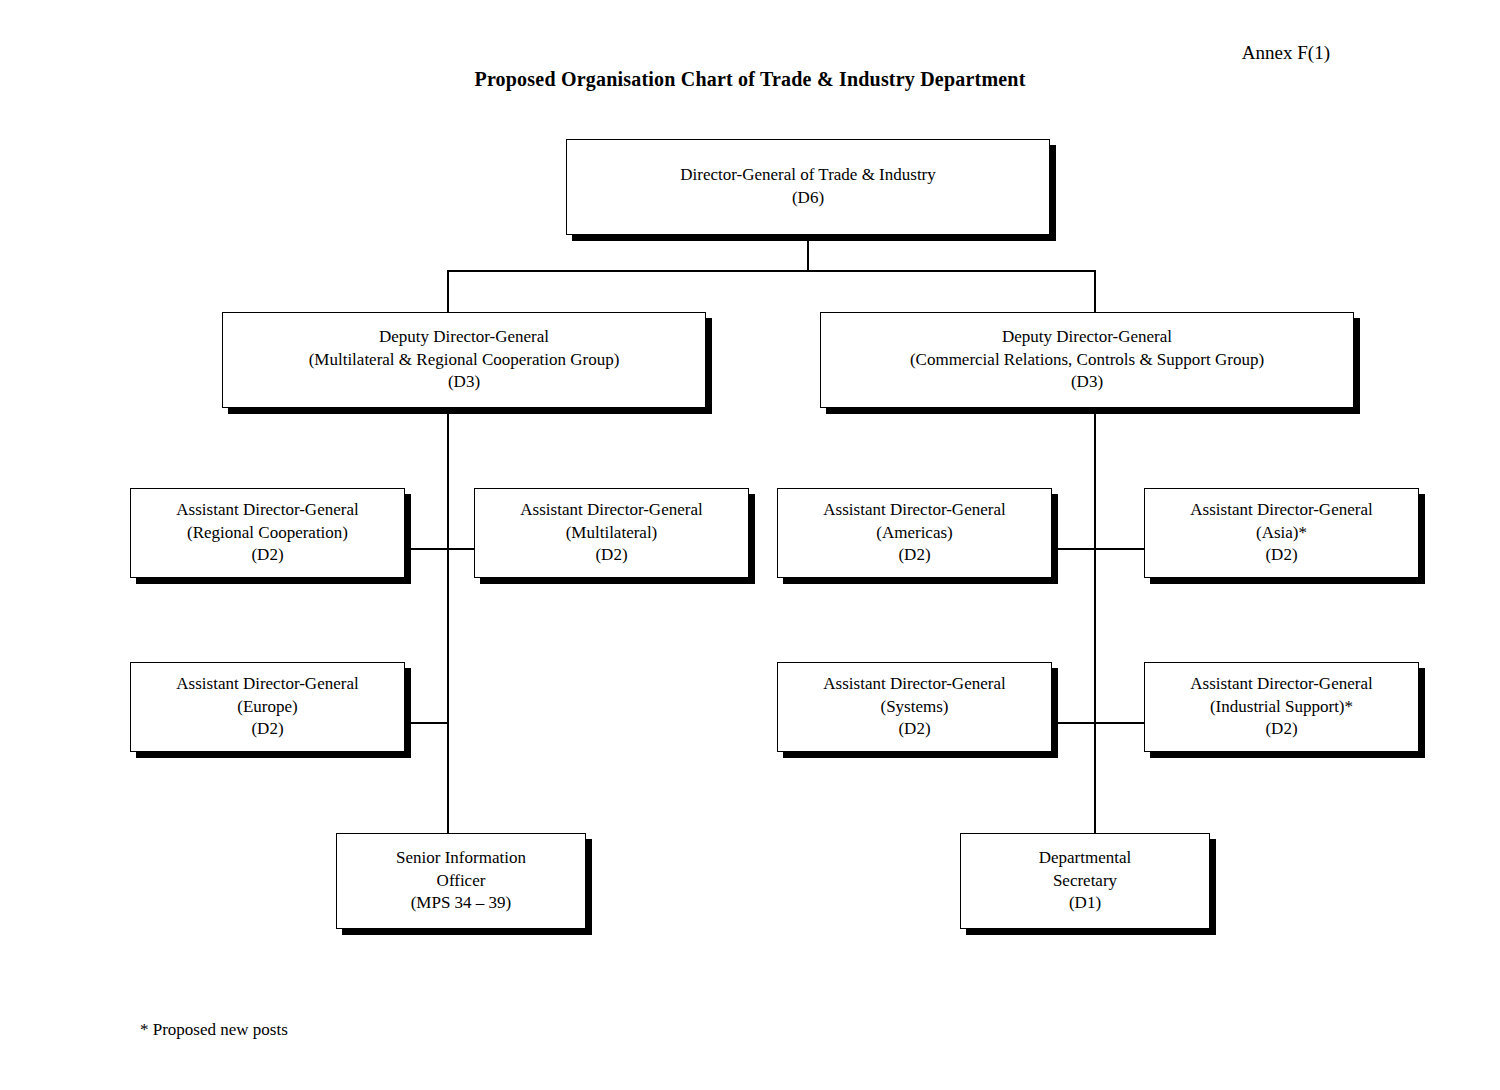Annex F(1)
Proposed Organisation Chart of Trade & Industry Department
Director-General of Trade & Industry (D6)
Deputy Director-General (Multilateral & Regional Cooperation Group) (D3)
Deputy Director-General (Commercial Relations, Controls & Support Group) (D3)
Assistant Director-General (Regional Cooperation) (D2)
Assistant Director-General (Multilateral) (D2)
Assistant Director-General (Europe) (D2)
Senior Information Officer (MPS 34 – 39)
Assistant Director-General (Americas) (D2)
Assistant Director-General (Asia)* (D2)
Assistant Director-General (Systems) (D2)
Assistant Director-General (Industrial Support)* (D2)
Departmental Secretary (D1)
* Proposed new posts